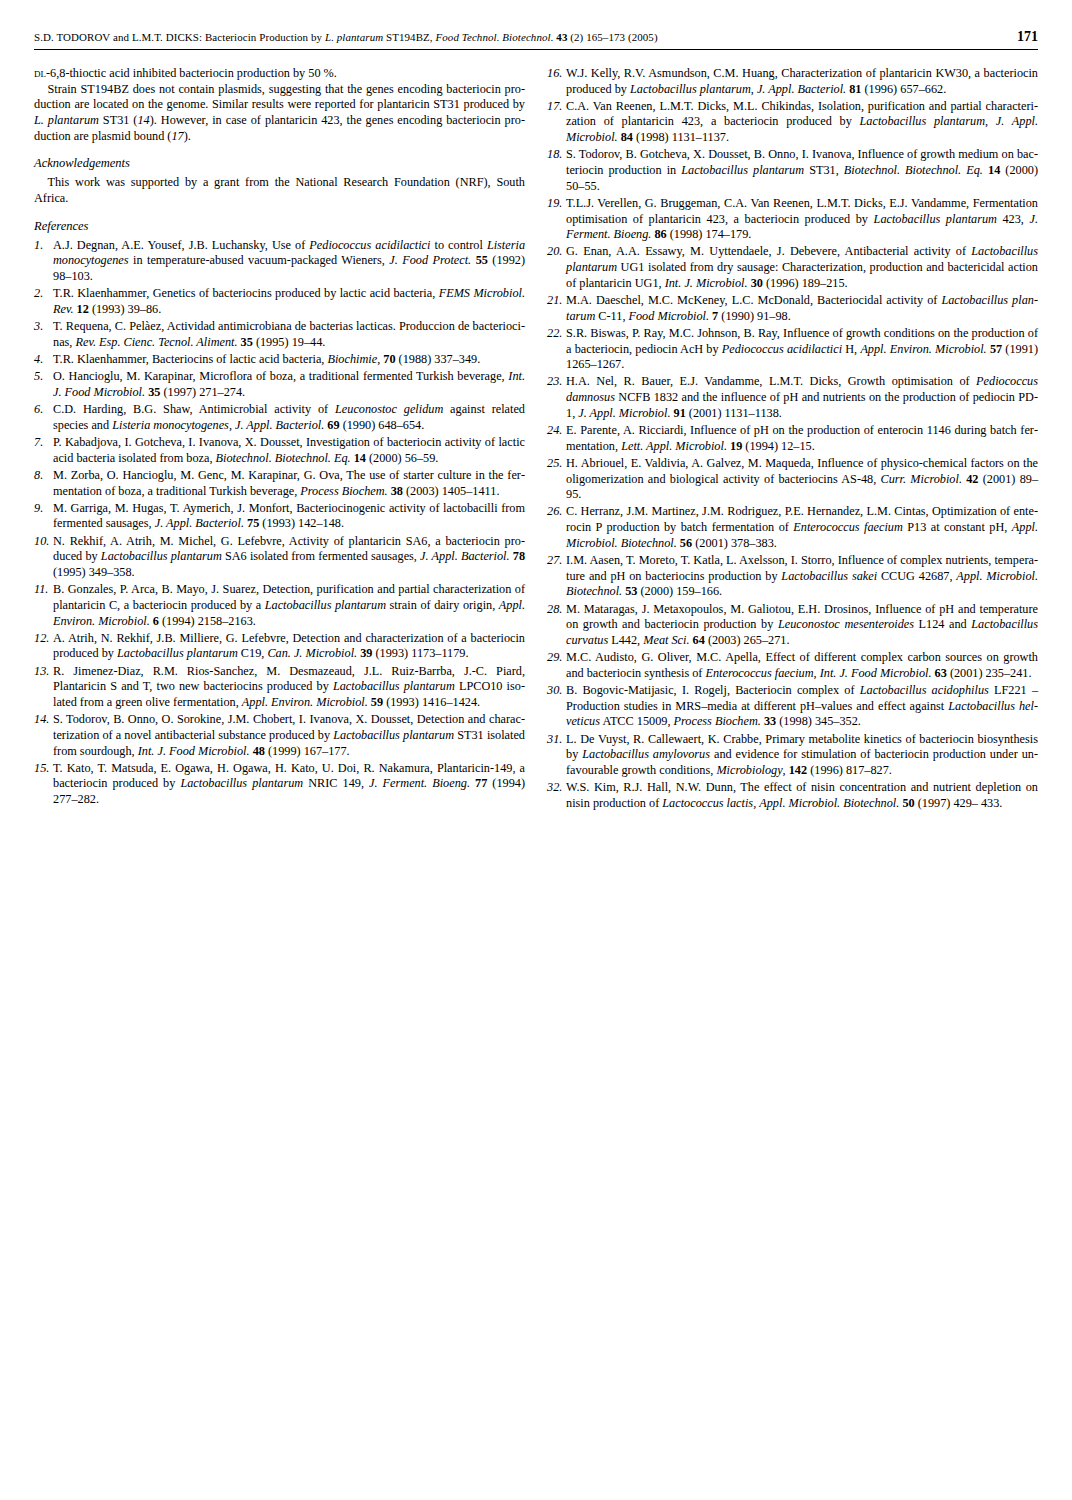S.D. TODOROV and L.M.T. DICKS: Bacteriocin Production by L. plantarum ST194BZ, Food Technol. Biotechnol. 43 (2) 165–173 (2005)
171
dl-6,8-thioctic acid inhibited bacteriocin production by 50 %.
Strain ST194BZ does not contain plasmids, suggesting that the genes encoding bacteriocin production are located on the genome. Similar results were reported for plantaricin ST31 produced by L. plantarum ST31 (14). However, in case of plantaricin 423, the genes encoding bacteriocin production are plasmid bound (17).
Acknowledgements
This work was supported by a grant from the National Research Foundation (NRF), South Africa.
References
A.J. Degnan, A.E. Yousef, J.B. Luchansky, Use of Pediococcus acidilactici to control Listeria monocytogenes in temperature-abused vacuum-packaged Wieners, J. Food Protect. 55 (1992) 98–103.
T.R. Klaenhammer, Genetics of bacteriocins produced by lactic acid bacteria, FEMS Microbiol. Rev. 12 (1993) 39–86.
T. Requena, C. Pelàez, Actividad antimicrobiana de bacterias lacticas. Produccion de bacteriocinas, Rev. Esp. Cienc. Tecnol. Aliment. 35 (1995) 19–44.
T.R. Klaenhammer, Bacteriocins of lactic acid bacteria, Biochimie, 70 (1988) 337–349.
O. Hancioglu, M. Karapinar, Microflora of boza, a traditional fermented Turkish beverage, Int. J. Food Microbiol. 35 (1997) 271–274.
C.D. Harding, B.G. Shaw, Antimicrobial activity of Leuconostoc gelidum against related species and Listeria monocytogenes, J. Appl. Bacteriol. 69 (1990) 648–654.
P. Kabadjova, I. Gotcheva, I. Ivanova, X. Dousset, Investigation of bacteriocin activity of lactic acid bacteria isolated from boza, Biotechnol. Biotechnol. Eq. 14 (2000) 56–59.
M. Zorba, O. Hancioglu, M. Genc, M. Karapinar, G. Ova, The use of starter culture in the fermentation of boza, a traditional Turkish beverage, Process Biochem. 38 (2003) 1405–1411.
M. Garriga, M. Hugas, T. Aymerich, J. Monfort, Bacteriocinogenic activity of lactobacilli from fermented sausages, J. Appl. Bacteriol. 75 (1993) 142–148.
N. Rekhif, A. Atrih, M. Michel, G. Lefebvre, Activity of plantaricin SA6, a bacteriocin produced by Lactobacillus plantarum SA6 isolated from fermented sausages, J. Appl. Bacteriol. 78 (1995) 349–358.
B. Gonzales, P. Arca, B. Mayo, J. Suarez, Detection, purification and partial characterization of plantaricin C, a bacteriocin produced by a Lactobacillus plantarum strain of dairy origin, Appl. Environ. Microbiol. 6 (1994) 2158–2163.
A. Atrih, N. Rekhif, J.B. Milliere, G. Lefebvre, Detection and characterization of a bacteriocin produced by Lactobacillus plantarum C19, Can. J. Microbiol. 39 (1993) 1173–1179.
R. Jimenez-Diaz, R.M. Rios-Sanchez, M. Desmazeaud, J.L. Ruiz-Barrba, J.-C. Piard, Plantaricin S and T, two new bacteriocins produced by Lactobacillus plantarum LPCO10 isolated from a green olive fermentation, Appl. Environ. Microbiol. 59 (1993) 1416–1424.
S. Todorov, B. Onno, O. Sorokine, J.M. Chobert, I. Ivanova, X. Dousset, Detection and characterization of a novel antibacterial substance produced by Lactobacillus plantarum ST31 isolated from sourdough, Int. J. Food Microbiol. 48 (1999) 167–177.
T. Kato, T. Matsuda, E. Ogawa, H. Ogawa, H. Kato, U. Doi, R. Nakamura, Plantaricin-149, a bacteriocin produced by Lactobacillus plantarum NRIC 149, J. Ferment. Bioeng. 77 (1994) 277–282.
W.J. Kelly, R.V. Asmundson, C.M. Huang, Characterization of plantaricin KW30, a bacteriocin produced by Lactobacillus plantarum, J. Appl. Bacteriol. 81 (1996) 657–662.
C.A. Van Reenen, L.M.T. Dicks, M.L. Chikindas, Isolation, purification and partial characterization of plantaricin 423, a bacteriocin produced by Lactobacillus plantarum, J. Appl. Microbiol. 84 (1998) 1131–1137.
S. Todorov, B. Gotcheva, X. Dousset, B. Onno, I. Ivanova, Influence of growth medium on bacteriocin production in Lactobacillus plantarum ST31, Biotechnol. Biotechnol. Eq. 14 (2000) 50–55.
T.L.J. Verellen, G. Bruggeman, C.A. Van Reenen, L.M.T. Dicks, E.J. Vandamme, Fermentation optimisation of plantaricin 423, a bacteriocin produced by Lactobacillus plantarum 423, J. Ferment. Bioeng. 86 (1998) 174–179.
G. Enan, A.A. Essawy, M. Uyttendaele, J. Debevere, Antibacterial activity of Lactobacillus plantarum UG1 isolated from dry sausage: Characterization, production and bactericidal action of plantaricin UG1, Int. J. Microbiol. 30 (1996) 189–215.
M.A. Daeschel, M.C. McKeney, L.C. McDonald, Bacteriocidal activity of Lactobacillus plantarum C-11, Food Microbiol. 7 (1990) 91–98.
S.R. Biswas, P. Ray, M.C. Johnson, B. Ray, Influence of growth conditions on the production of a bacteriocin, pediocin AcH by Pediococcus acidilactici H, Appl. Environ. Microbiol. 57 (1991) 1265–1267.
H.A. Nel, R. Bauer, E.J. Vandamme, L.M.T. Dicks, Growth optimisation of Pediococcus damnosus NCFB 1832 and the influence of pH and nutrients on the production of pediocin PD-1, J. Appl. Microbiol. 91 (2001) 1131–1138.
E. Parente, A. Ricciardi, Influence of pH on the production of enterocin 1146 during batch fermentation, Lett. Appl. Microbiol. 19 (1994) 12–15.
H. Abriouel, E. Valdivia, A. Galvez, M. Maqueda, Influence of physico-chemical factors on the oligomerization and biological activity of bacteriocins AS-48, Curr. Microbiol. 42 (2001) 89–95.
C. Herranz, J.M. Martinez, J.M. Rodriguez, P.E. Hernandez, L.M. Cintas, Optimization of enterocin P production by batch fermentation of Enterococcus faecium P13 at constant pH, Appl. Microbiol. Biotechnol. 56 (2001) 378–383.
I.M. Aasen, T. Moreto, T. Katla, L. Axelsson, I. Storro, Influence of complex nutrients, temperature and pH on bacteriocins production by Lactobacillus sakei CCUG 42687, Appl. Microbiol. Biotechnol. 53 (2000) 159–166.
M. Mataragas, J. Metaxopoulos, M. Galiotou, E.H. Drosinos, Influence of pH and temperature on growth and bacteriocin production by Leuconostoc mesenteroides L124 and Lactobacillus curvatus L442, Meat Sci. 64 (2003) 265–271.
M.C. Audisto, G. Oliver, M.C. Apella, Effect of different complex carbon sources on growth and bacteriocin synthesis of Enterococcus faecium, Int. J. Food Microbiol. 63 (2001) 235–241.
B. Bogovic-Matijasic, I. Rogelj, Bacteriocin complex of Lactobacillus acidophilus LF221 – Production studies in MRS–media at different pH–values and effect against Lactobacillus helveticus ATCC 15009, Process Biochem. 33 (1998) 345–352.
L. De Vuyst, R. Callewaert, K. Crabbe, Primary metabolite kinetics of bacteriocin biosynthesis by Lactobacillus amylovorus and evidence for stimulation of bacteriocin production under unfavourable growth conditions, Microbiology, 142 (1996) 817–827.
W.S. Kim, R.J. Hall, N.W. Dunn, The effect of nisin concentration and nutrient depletion on nisin production of Lactococcus lactis, Appl. Microbiol. Biotechnol. 50 (1997) 429– 433.